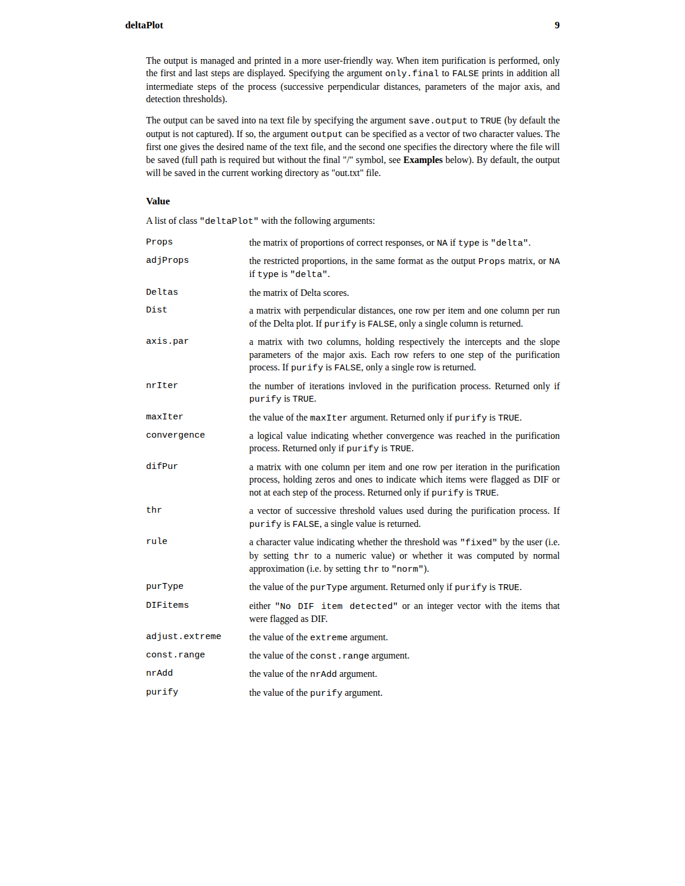deltaPlot 9
The output is managed and printed in a more user-friendly way. When item purification is performed, only the first and last steps are displayed. Specifying the argument only.final to FALSE prints in addition all intermediate steps of the process (successive perpendicular distances, parameters of the major axis, and detection thresholds).
The output can be saved into na text file by specifying the argument save.output to TRUE (by default the output is not captured). If so, the argument output can be specified as a vector of two character values. The first one gives the desired name of the text file, and the second one specifies the directory where the file will be saved (full path is required but without the final "/" symbol, see Examples below). By default, the output will be saved in the current working directory as "out.txt" file.
Value
A list of class "deltaPlot" with the following arguments:
Props
the matrix of proportions of correct responses, or NA if type is "delta".
adjProps
the restricted proportions, in the same format as the output Props matrix, or NA if type is "delta".
Deltas
the matrix of Delta scores.
Dist
a matrix with perpendicular distances, one row per item and one column per run of the Delta plot. If purify is FALSE, only a single column is returned.
axis.par
a matrix with two columns, holding respectively the intercepts and the slope parameters of the major axis. Each row refers to one step of the purification process. If purify is FALSE, only a single row is returned.
nrIter
the number of iterations invloved in the purification process. Returned only if purify is TRUE.
maxIter
the value of the maxIter argument. Returned only if purify is TRUE.
convergence
a logical value indicating whether convergence was reached in the purification process. Returned only if purify is TRUE.
difPur
a matrix with one column per item and one row per iteration in the purification process, holding zeros and ones to indicate which items were flagged as DIF or not at each step of the process. Returned only if purify is TRUE.
thr
a vector of successive threshold values used during the purification process. If purify is FALSE, a single value is returned.
rule
a character value indicating whether the threshold was "fixed" by the user (i.e. by setting thr to a numeric value) or whether it was computed by normal approximation (i.e. by setting thr to "norm").
purType
the value of the purType argument. Returned only if purify is TRUE.
DIFitems
either "No DIF item detected" or an integer vector with the items that were flagged as DIF.
adjust.extreme
the value of the extreme argument.
const.range
the value of the const.range argument.
nrAdd
the value of the nrAdd argument.
purify
the value of the purify argument.